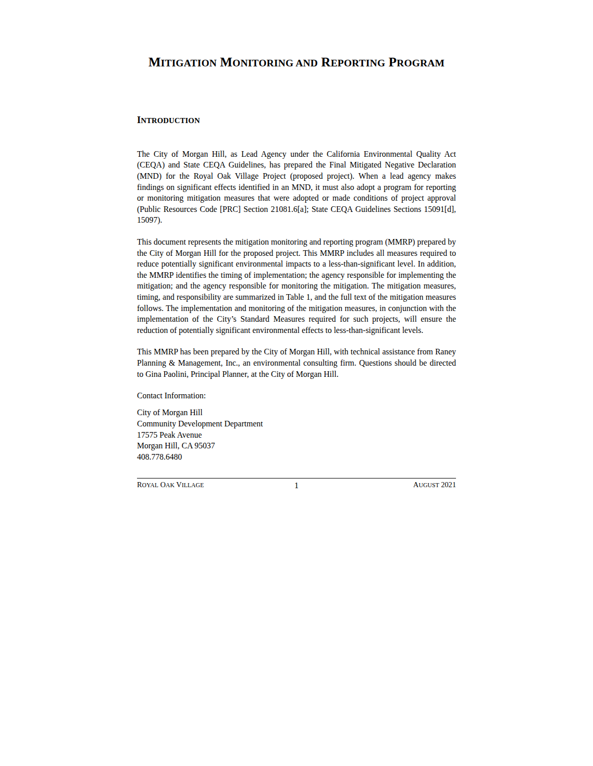MITIGATION MONITORING AND REPORTING PROGRAM
INTRODUCTION
The City of Morgan Hill, as Lead Agency under the California Environmental Quality Act (CEQA) and State CEQA Guidelines, has prepared the Final Mitigated Negative Declaration (MND) for the Royal Oak Village Project (proposed project). When a lead agency makes findings on significant effects identified in an MND, it must also adopt a program for reporting or monitoring mitigation measures that were adopted or made conditions of project approval (Public Resources Code [PRC] Section 21081.6[a]; State CEQA Guidelines Sections 15091[d], 15097).
This document represents the mitigation monitoring and reporting program (MMRP) prepared by the City of Morgan Hill for the proposed project. This MMRP includes all measures required to reduce potentially significant environmental impacts to a less-than-significant level. In addition, the MMRP identifies the timing of implementation; the agency responsible for implementing the mitigation; and the agency responsible for monitoring the mitigation. The mitigation measures, timing, and responsibility are summarized in Table 1, and the full text of the mitigation measures follows. The implementation and monitoring of the mitigation measures, in conjunction with the implementation of the City’s Standard Measures required for such projects, will ensure the reduction of potentially significant environmental effects to less-than-significant levels.
This MMRP has been prepared by the City of Morgan Hill, with technical assistance from Raney Planning & Management, Inc., an environmental consulting firm. Questions should be directed to Gina Paolini, Principal Planner, at the City of Morgan Hill.
Contact Information:
City of Morgan Hill
Community Development Department
17575 Peak Avenue
Morgan Hill, CA 95037
408.778.6480
ROYAL OAK VILLAGE 1 AUGUST 2021